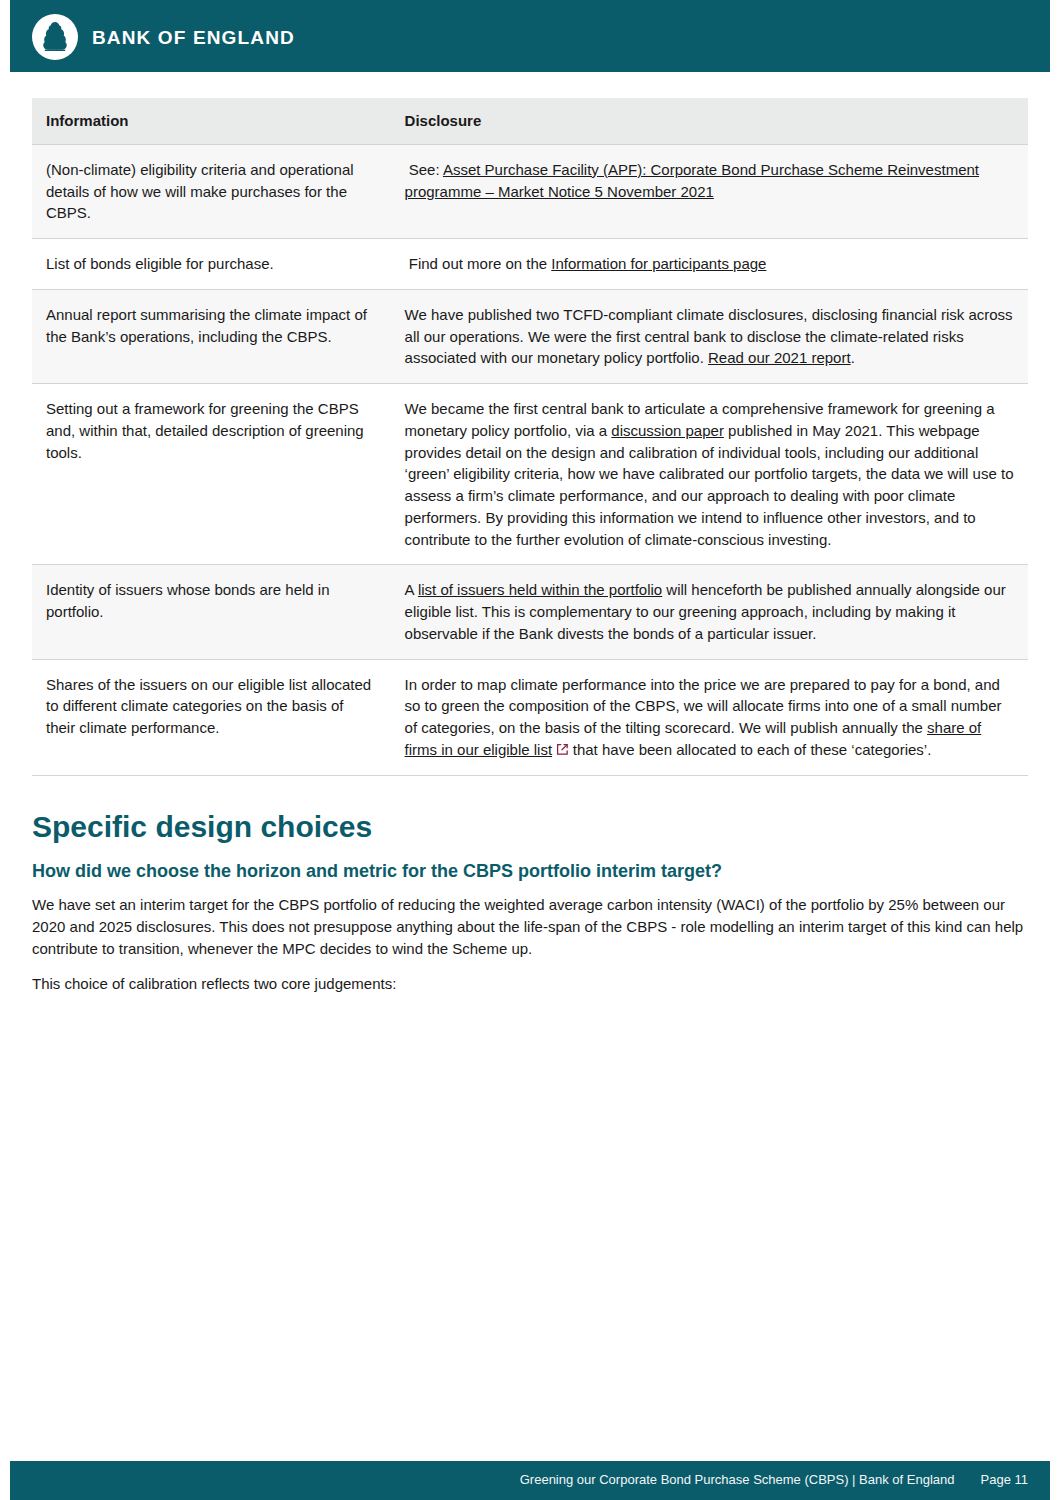BANK OF ENGLAND
| Information | Disclosure |
| --- | --- |
| (Non-climate) eligibility criteria and operational details of how we will make purchases for the CBPS. | See: Asset Purchase Facility (APF): Corporate Bond Purchase Scheme Reinvestment programme – Market Notice 5 November 2021 |
| List of bonds eligible for purchase. | Find out more on the Information for participants page |
| Annual report summarising the climate impact of the Bank’s operations, including the CBPS. | We have published two TCFD-compliant climate disclosures, disclosing financial risk across all our operations. We were the first central bank to disclose the climate-related risks associated with our monetary policy portfolio. Read our 2021 report . |
| Setting out a framework for greening the CBPS and, within that, detailed description of greening tools. | We became the first central bank to articulate a comprehensive framework for greening a monetary policy portfolio, via a discussion paper published in May 2021. This webpage provides detail on the design and calibration of individual tools, including our additional ‘green’ eligibility criteria, how we have calibrated our portfolio targets, the data we will use to assess a firm’s climate performance, and our approach to dealing with poor climate performers. By providing this information we intend to influence other investors, and to contribute to the further evolution of climate-conscious investing. |
| Identity of issuers whose bonds are held in portfolio. | A list of issuers held within the portfolio will henceforth be published annually alongside our eligible list. This is complementary to our greening approach, including by making it observable if the Bank divests the bonds of a particular issuer. |
| Shares of the issuers on our eligible list allocated to different climate categories on the basis of their climate performance. | In order to map climate performance into the price we are prepared to pay for a bond, and so to green the composition of the CBPS, we will allocate firms into one of a small number of categories, on the basis of the tilting scorecard. We will publish annually the share of firms in our eligible list that have been allocated to each of these ‘categories’. |
Specific design choices
How did we choose the horizon and metric for the CBPS portfolio interim target?
We have set an interim target for the CBPS portfolio of reducing the weighted average carbon intensity (WACI) of the portfolio by 25% between our 2020 and 2025 disclosures. This does not presuppose anything about the life-span of the CBPS - role modelling an interim target of this kind can help contribute to transition, whenever the MPC decides to wind the Scheme up.
This choice of calibration reflects two core judgements:
Greening our Corporate Bond Purchase Scheme (CBPS) | Bank of England
Page 11